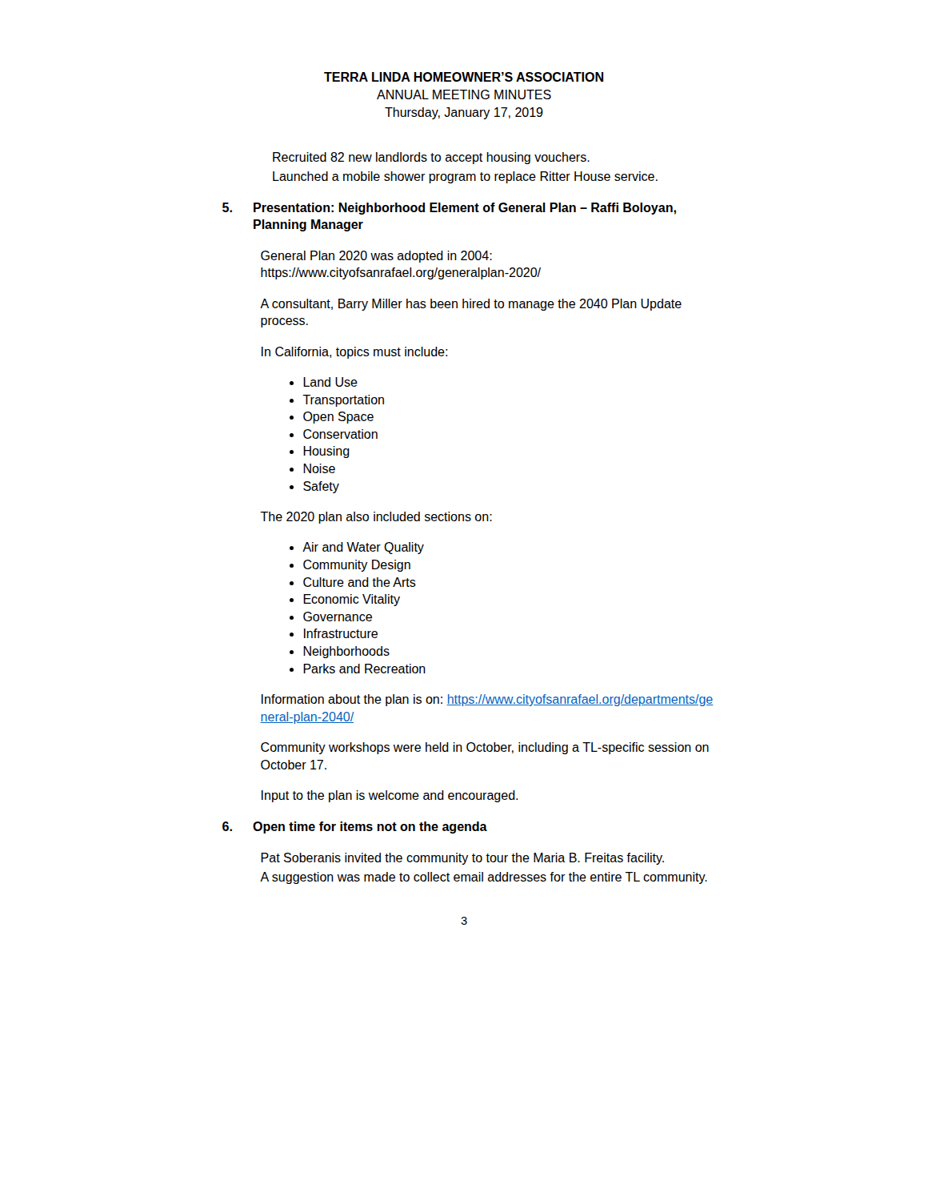TERRA LINDA HOMEOWNER’S ASSOCIATION
ANNUAL MEETING MINUTES
Thursday, January 17, 2019
Recruited 82 new landlords to accept housing vouchers.
Launched a mobile shower program to replace Ritter House service.
Presentation: Neighborhood Element of General Plan – Raffi Boloyan, Planning Manager
General Plan 2020 was adopted in 2004: https://www.cityofsanrafael.org/generalplan-2020/
A consultant, Barry Miller has been hired to manage the 2040 Plan Update process.
In California, topics must include:
Land Use
Transportation
Open Space
Conservation
Housing
Noise
Safety
The 2020 plan also included sections on:
Air and Water Quality
Community Design
Culture and the Arts
Economic Vitality
Governance
Infrastructure
Neighborhoods
Parks and Recreation
Information about the plan is on: https://www.cityofsanrafael.org/departments/general-plan-2040/
Community workshops were held in October, including a TL-specific session on October 17.
Input to the plan is welcome and encouraged.
Open time for items not on the agenda
Pat Soberanis invited the community to tour the Maria B. Freitas facility.
A suggestion was made to collect email addresses for the entire TL community.
3